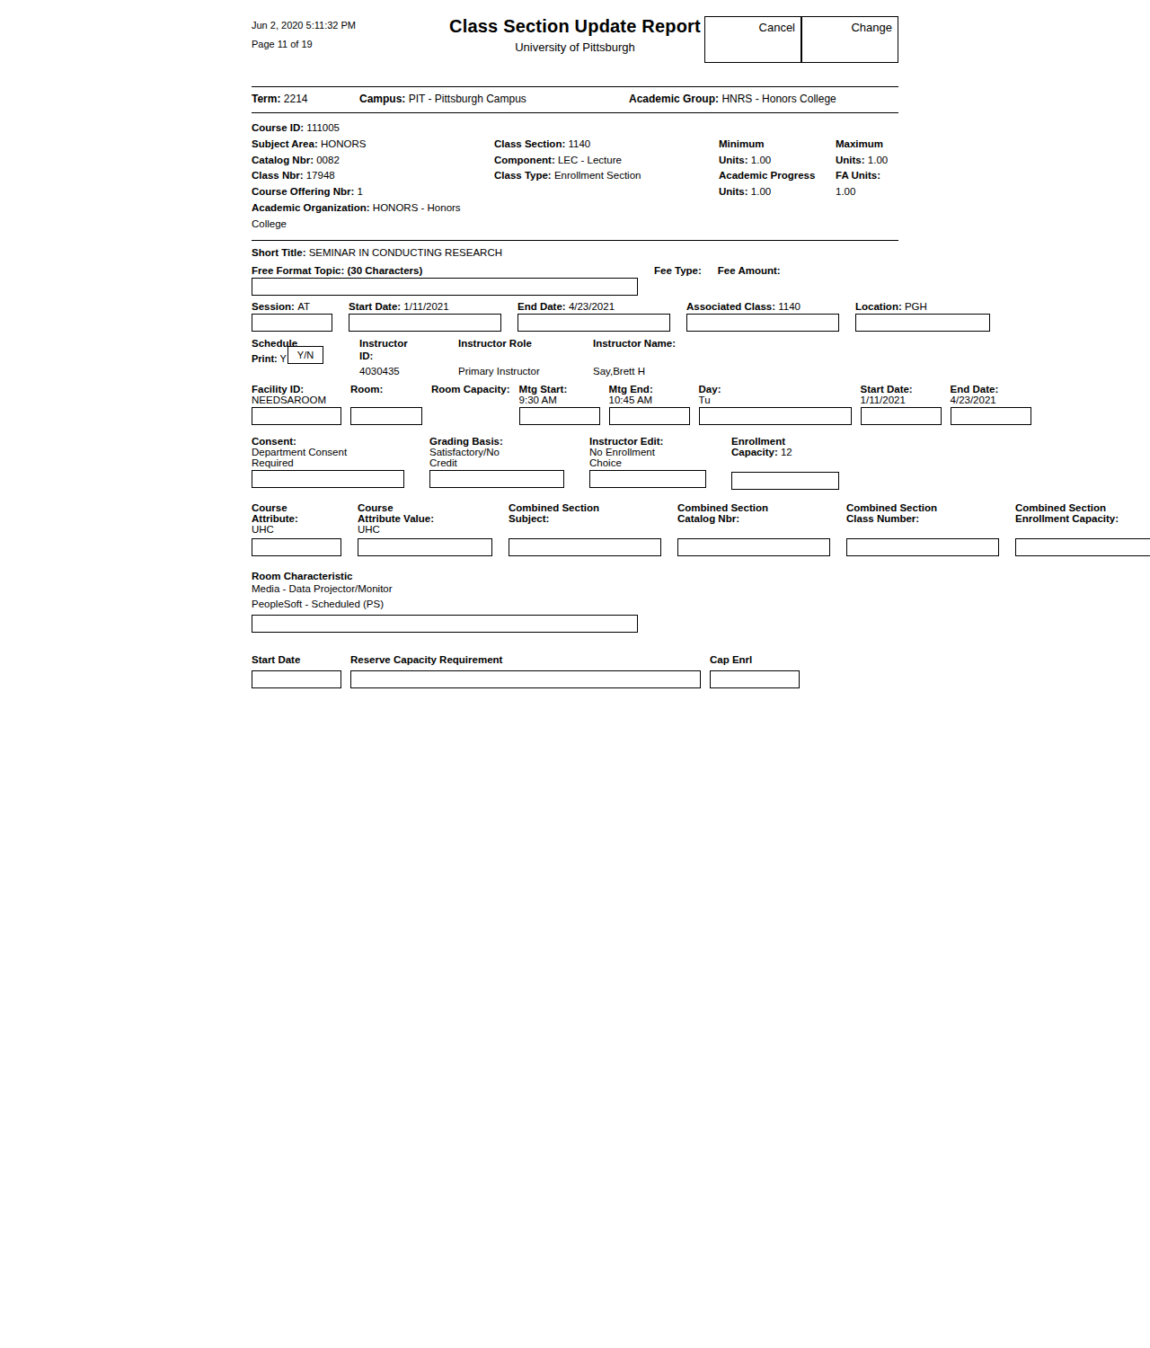Jun 2, 2020 5:11:32 PM
Page 11 of 19
Class Section Update Report
University of Pittsburgh
Cancel
Change
Term: 2214
Campus: PIT - Pittsburgh Campus
Academic Group: HNRS - Honors College
Course ID: 111005
Subject Area: HONORS
Catalog Nbr: 0082
Class Nbr: 17948
Course Offering Nbr: 1
Academic Organization: HONORS - Honors College
Class Section: 1140
Component: LEC - Lecture
Class Type: Enrollment Section
Minimum
Units: 1.00
Academic Progress
Units: 1.00
Maximum
Units: 1.00
FA Units:
1.00
Short Title: SEMINAR IN CONDUCTING RESEARCH
Free Format Topic: (30 Characters)
Fee Type:
Fee Amount:
Session: AT
Start Date: 1/11/2021
End Date: 4/23/2021
Associated Class: 1140
Location: PGH
Schedule
Print: Y
Instructor
ID:
Instructor Role
Instructor Name:
Y/N
4030435
Primary Instructor
Say,Brett H
Facility ID:
NEEDSAROOM
Room:
Room Capacity:
Mtg Start:
9:30 AM
Mtg End:
10:45 AM
Day:
Tu
Start Date:
1/11/2021
End Date:
4/23/2021
Consent:
Department Consent
Required
Grading Basis:
Satisfactory/No
Credit
Instructor Edit:
No Enrollment
Choice
Enrollment
Capacity: 12
Course
Attribute:
UHC
Course
Attribute Value:
UHC
Combined Section
Subject:
Combined Section
Catalog Nbr:
Combined Section
Class Number:
Combined Section
Enrollment Capacity:
Room Characteristic
Media - Data Projector/Monitor
PeopleSoft - Scheduled (PS)
Start Date
Reserve Capacity Requirement
Cap Enrl